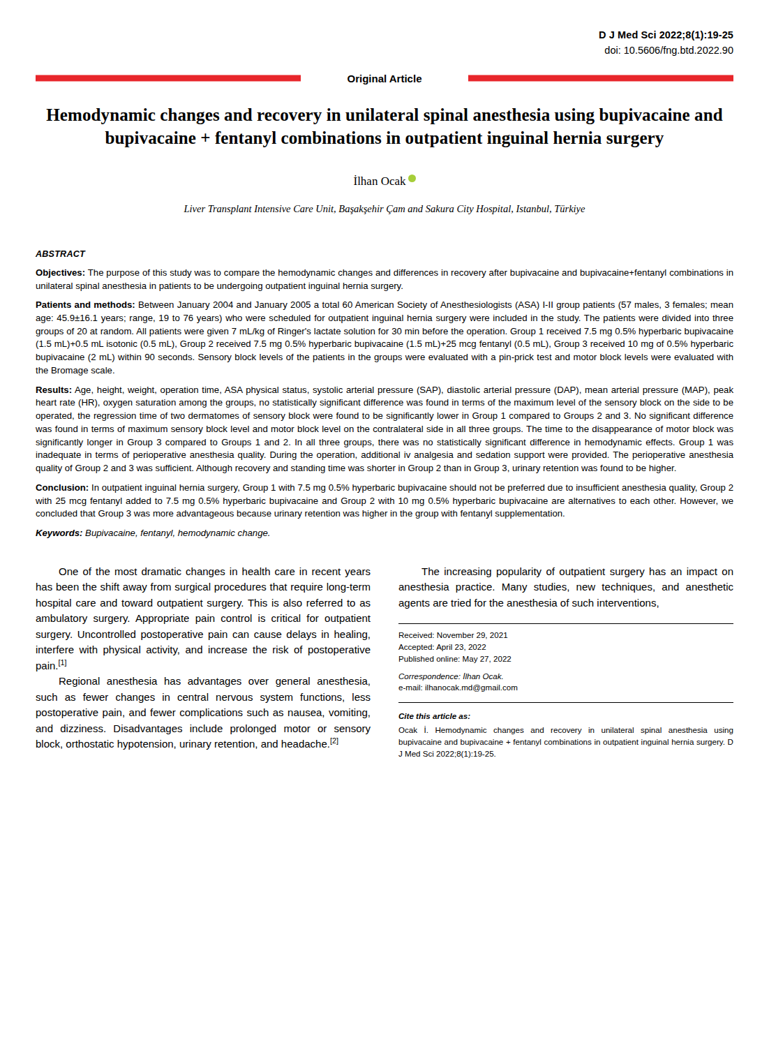D J Med Sci 2022;8(1):19-25
doi: 10.5606/fng.btd.2022.90
Original Article
Hemodynamic changes and recovery in unilateral spinal anesthesia using bupivacaine and bupivacaine + fentanyl combinations in outpatient inguinal hernia surgery
İlhan Ocak
Liver Transplant Intensive Care Unit, Başakşehir Çam and Sakura City Hospital, Istanbul, Türkiye
ABSTRACT
Objectives: The purpose of this study was to compare the hemodynamic changes and differences in recovery after bupivacaine and bupivacaine+fentanyl combinations in unilateral spinal anesthesia in patients to be undergoing outpatient inguinal hernia surgery.
Patients and methods: Between January 2004 and January 2005 a total 60 American Society of Anesthesiologists (ASA) I-II group patients (57 males, 3 females; mean age: 45.9±16.1 years; range, 19 to 76 years) who were scheduled for outpatient inguinal hernia surgery were included in the study. The patients were divided into three groups of 20 at random. All patients were given 7 mL/kg of Ringer's lactate solution for 30 min before the operation. Group 1 received 7.5 mg 0.5% hyperbaric bupivacaine (1.5 mL)+0.5 mL isotonic (0.5 mL), Group 2 received 7.5 mg 0.5% hyperbaric bupivacaine (1.5 mL)+25 mcg fentanyl (0.5 mL), Group 3 received 10 mg of 0.5% hyperbaric bupivacaine (2 mL) within 90 seconds. Sensory block levels of the patients in the groups were evaluated with a pin-prick test and motor block levels were evaluated with the Bromage scale.
Results: Age, height, weight, operation time, ASA physical status, systolic arterial pressure (SAP), diastolic arterial pressure (DAP), mean arterial pressure (MAP), peak heart rate (HR), oxygen saturation among the groups, no statistically significant difference was found in terms of the maximum level of the sensory block on the side to be operated, the regression time of two dermatomes of sensory block were found to be significantly lower in Group 1 compared to Groups 2 and 3. No significant difference was found in terms of maximum sensory block level and motor block level on the contralateral side in all three groups. The time to the disappearance of motor block was significantly longer in Group 3 compared to Groups 1 and 2. In all three groups, there was no statistically significant difference in hemodynamic effects. Group 1 was inadequate in terms of perioperative anesthesia quality. During the operation, additional iv analgesia and sedation support were provided. The perioperative anesthesia quality of Group 2 and 3 was sufficient. Although recovery and standing time was shorter in Group 2 than in Group 3, urinary retention was found to be higher.
Conclusion: In outpatient inguinal hernia surgery, Group 1 with 7.5 mg 0.5% hyperbaric bupivacaine should not be preferred due to insufficient anesthesia quality, Group 2 with 25 mcg fentanyl added to 7.5 mg 0.5% hyperbaric bupivacaine and Group 2 with 10 mg 0.5% hyperbaric bupivacaine are alternatives to each other. However, we concluded that Group 3 was more advantageous because urinary retention was higher in the group with fentanyl supplementation.
Keywords: Bupivacaine, fentanyl, hemodynamic change.
One of the most dramatic changes in health care in recent years has been the shift away from surgical procedures that require long-term hospital care and toward outpatient surgery. This is also referred to as ambulatory surgery. Appropriate pain control is critical for outpatient surgery. Uncontrolled postoperative pain can cause delays in healing, interfere with physical activity, and increase the risk of postoperative pain.[1]
Regional anesthesia has advantages over general anesthesia, such as fewer changes in central nervous system functions, less postoperative pain, and fewer complications such as nausea, vomiting, and dizziness. Disadvantages include prolonged motor or sensory block, orthostatic hypotension, urinary retention, and headache.[2]
The increasing popularity of outpatient surgery has an impact on anesthesia practice. Many studies, new techniques, and anesthetic agents are tried for the anesthesia of such interventions,
Received: November 29, 2021
Accepted: April 23, 2022
Published online: May 27, 2022
Correspondence: İlhan Ocak.
e-mail: ilhanocak.md@gmail.com
Cite this article as:
Ocak İ. Hemodynamic changes and recovery in unilateral spinal anesthesia using bupivacaine and bupivacaine + fentanyl combinations in outpatient inguinal hernia surgery. D J Med Sci 2022;8(1):19-25.